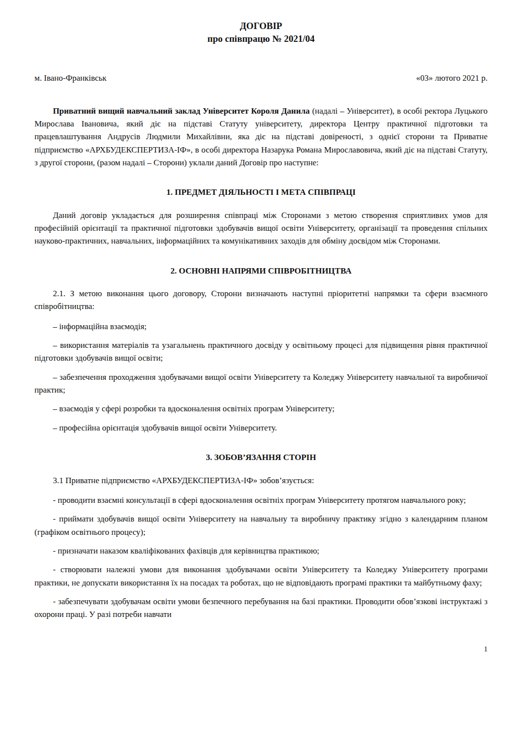ДОГОВІР
про співпрацю № 2021/04
м. Івано-Франківськ «03» лютого 2021 р.
Приватний вищий навчальний заклад Університет Короля Данила (надалі – Університет), в особі ректора Луцького Мирослава Івановича, який діє на підставі Статуту університету, директора Центру практичної підготовки та працевлаштування Андрусів Людмили Михайлівни, яка діє на підставі довіреності, з однієї сторони та Приватне підприємство «АРХБУДЕКСПЕРТИЗА-ІФ», в особі директора Назарука Романа Мирославовича, який діє на підставі Статуту, з другої сторони, (разом надалі – Сторони) уклали даний Договір про наступне:
1. Предмет діяльності і мета співпраці
Даний договір укладається для розширення співпраці між Сторонами з метою створення сприятливих умов для професійній орієнтації та практичної підготовки здобувачів вищої освіти Університету, організації та проведення спільних науково-практичних, навчальних, інформаційних та комунікативних заходів для обміну досвідом між Сторонами.
2. Основні напрями співробітництва
2.1. З метою виконання цього договору, Сторони визначають наступні пріоритетні напрямки та сфери взаємного співробітництва:
– інформаційна взаємодія;
– використання матеріалів та узагальнень практичного досвіду у освітньому процесі для підвищення рівня практичної підготовки здобувачів вищої освіти;
– забезпечення проходження здобувачами вищої освіти Університету та Коледжу Університету навчальної та виробничої практик;
– взаємодія у сфері розробки та вдосконалення освітніх програм Університету;
– професійна орієнтація здобувачів вищої освіти Університету.
3. Зобов’язання сторін
3.1 Приватне підприємство «АРХБУДЕКСПЕРТИЗА-ІФ» зобов’язується:
- проводити взаємні консультації в сфері вдосконалення освітніх програм Університету протягом навчального року;
- приймати здобувачів вищої освіти Університету на навчальну та виробничу практику згідно з календарним планом (графіком освітнього процесу);
- призначати наказом кваліфікованих фахівців для керівництва практикою;
- створювати належні умови для виконання здобувачами освіти Університету та Коледжу Університету програми практики, не допускати використання їх на посадах та роботах, що не відповідають програмі практики та майбутньому фаху;
- забезпечувати здобувачам освіти умови безпечного перебування на базі практики. Проводити обов’язкові інструктажі з охорони праці. У разі потреби навчати
1